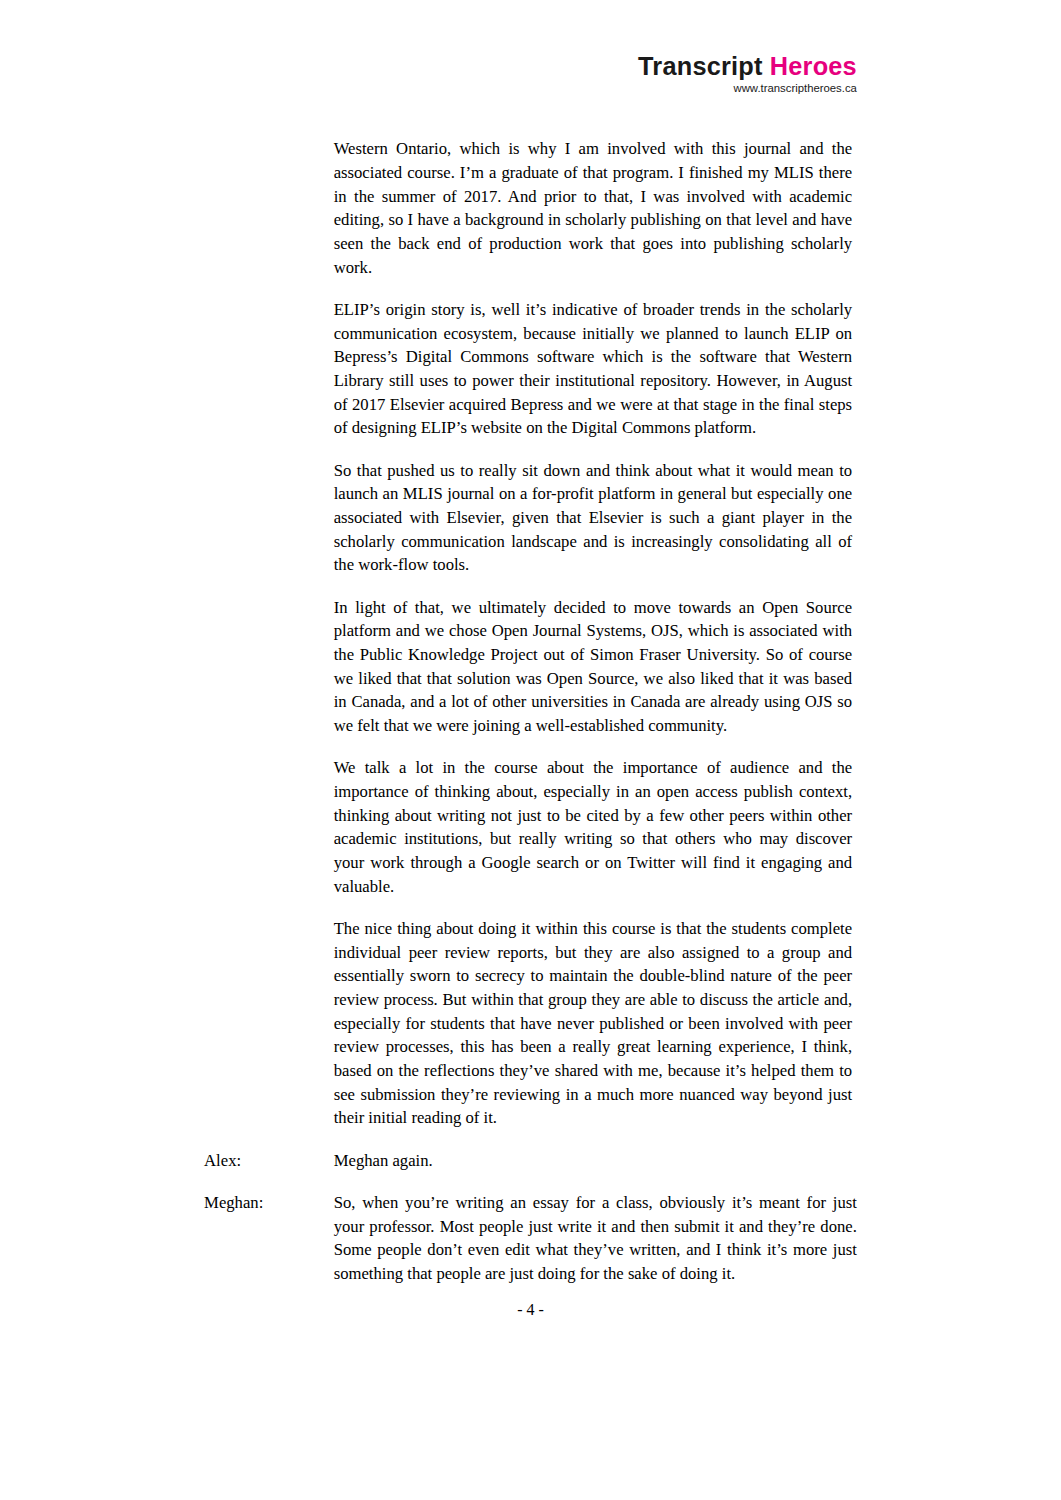Transcript Heroes
www.transcriptheroes.ca
Western Ontario, which is why I am involved with this journal and the associated course. I’m a graduate of that program. I finished my MLIS there in the summer of 2017. And prior to that, I was involved with academic editing, so I have a background in scholarly publishing on that level and have seen the back end of production work that goes into publishing scholarly work.
ELIP’s origin story is, well it’s indicative of broader trends in the scholarly communication ecosystem, because initially we planned to launch ELIP on Bepress’s Digital Commons software which is the software that Western Library still uses to power their institutional repository. However, in August of 2017 Elsevier acquired Bepress and we were at that stage in the final steps of designing ELIP’s website on the Digital Commons platform.
So that pushed us to really sit down and think about what it would mean to launch an MLIS journal on a for-profit platform in general but especially one associated with Elsevier, given that Elsevier is such a giant player in the scholarly communication landscape and is increasingly consolidating all of the work-flow tools.
In light of that, we ultimately decided to move towards an Open Source platform and we chose Open Journal Systems, OJS, which is associated with the Public Knowledge Project out of Simon Fraser University. So of course we liked that that solution was Open Source, we also liked that it was based in Canada, and a lot of other universities in Canada are already using OJS so we felt that we were joining a well-established community.
We talk a lot in the course about the importance of audience and the importance of thinking about, especially in an open access publish context, thinking about writing not just to be cited by a few other peers within other academic institutions, but really writing so that others who may discover your work through a Google search or on Twitter will find it engaging and valuable.
The nice thing about doing it within this course is that the students complete individual peer review reports, but they are also assigned to a group and essentially sworn to secrecy to maintain the double-blind nature of the peer review process. But within that group they are able to discuss the article and, especially for students that have never published or been involved with peer review processes, this has been a really great learning experience, I think, based on the reflections they’ve shared with me, because it’s helped them to see submission they’re reviewing in a much more nuanced way beyond just their initial reading of it.
Alex:
Meghan again.
Meghan:
So, when you’re writing an essay for a class, obviously it’s meant for just your professor. Most people just write it and then submit it and they’re done. Some people don’t even edit what they’ve written, and I think it’s more just something that people are just doing for the sake of doing it.
- 4 -